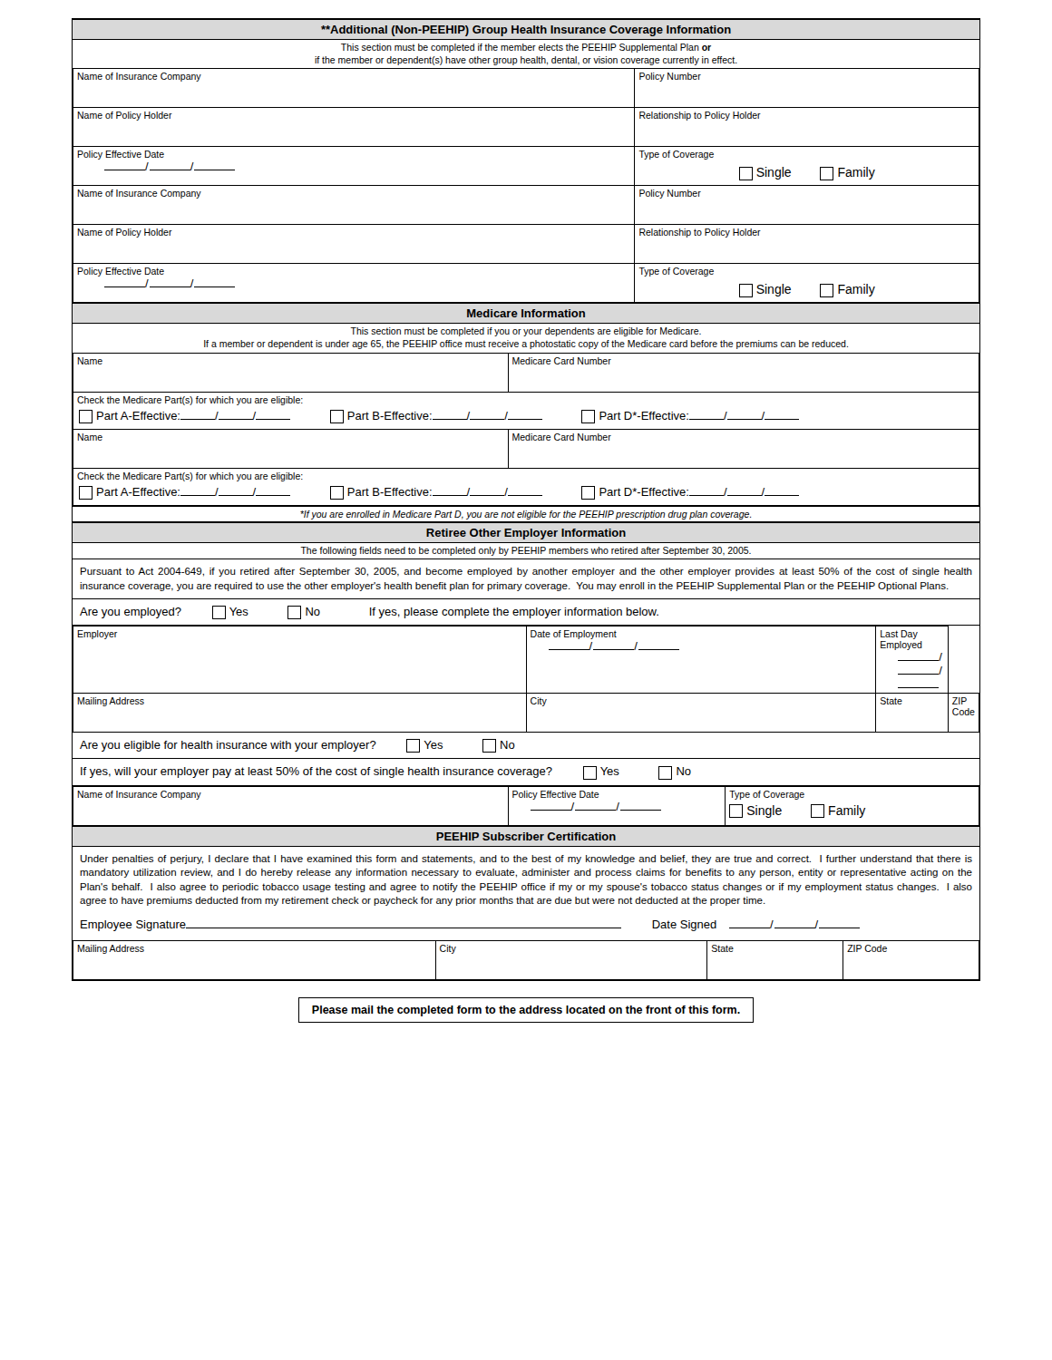**Additional (Non-PEEHIP) Group Health Insurance Coverage Information
This section must be completed if the member elects the PEEHIP Supplemental Plan or
if the member or dependent(s) have other group health, dental, or vision coverage currently in effect.
| Name of Insurance Company | Policy Number |
| Name of Policy Holder | Relationship to Policy Holder |
| Policy Effective Date / / | Type of Coverage Single Family |
| Name of Insurance Company | Policy Number |
| Name of Policy Holder | Relationship to Policy Holder |
| Policy Effective Date / / | Type of Coverage Single Family |
Medicare Information
This section must be completed if you or your dependents are eligible for Medicare.
If a member or dependent is under age 65, the PEEHIP office must receive a photostatic copy of the Medicare card before the premiums can be reduced.
| Name | Medicare Card Number |
| Check the Medicare Part(s) for which you are eligible: Part A-Effective: / / Part B-Effective: / / Part D*-Effective: / / |
| Name | Medicare Card Number |
| Check the Medicare Part(s) for which you are eligible: Part A-Effective: / / Part B-Effective: / / Part D*-Effective: / / |
*If you are enrolled in Medicare Part D, you are not eligible for the PEEHIP prescription drug plan coverage.
Retiree Other Employer Information
The following fields need to be completed only by PEEHIP members who retired after September 30, 2005.
Pursuant to Act 2004-649, if you retired after September 30, 2005, and become employed by another employer and the other employer provides at least 50% of the cost of single health insurance coverage, you are required to use the other employer's health benefit plan for primary coverage. You may enroll in the PEEHIP Supplemental Plan or the PEEHIP Optional Plans.
Are you employed? Yes No If yes, please complete the employer information below.
| Employer | Date of Employment / / | Last Day Employed / / |
| Mailing Address | City | State | ZIP Code |
Are you eligible for health insurance with your employer? Yes No
If yes, will your employer pay at least 50% of the cost of single health insurance coverage? Yes No
| Name of Insurance Company | Policy Effective Date / / | Type of Coverage Single Family |
PEEHIP Subscriber Certification
Under penalties of perjury, I declare that I have examined this form and statements, and to the best of my knowledge and belief, they are true and correct. I further understand that there is mandatory utilization review, and I do hereby release any information necessary to evaluate, administer and process claims for benefits to any person, entity or representative acting on the Plan's behalf. I also agree to periodic tobacco usage testing and agree to notify the PEEHIP office if my or my spouse's tobacco status changes or if my employment status changes. I also agree to have premiums deducted from my retirement check or paycheck for any prior months that are due but were not deducted at the proper time.
Employee Signature Date Signed / /
| Mailing Address | City | State | ZIP Code |
Please mail the completed form to the address located on the front of this form.